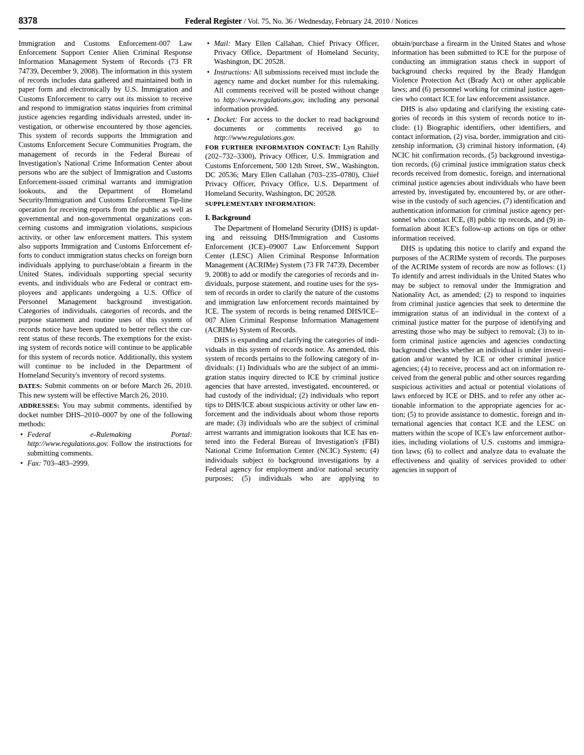8378 Federal Register / Vol. 75, No. 36 / Wednesday, February 24, 2010 / Notices
Immigration and Customs Enforcement-007 Law Enforcement Support Center Alien Criminal Response Information Management System of Records (73 FR 74739, December 9, 2008). The information in this system of records includes data gathered and maintained both in paper form and electronically by U.S. Immigration and Customs Enforcement to carry out its mission to receive and respond to immigration status inquiries from criminal justice agencies regarding individuals arrested, under investigation, or otherwise encountered by those agencies. This system of records supports the Immigration and Customs Enforcement Secure Communities Program, the management of records in the Federal Bureau of Investigation's National Crime Information Center about persons who are the subject of Immigration and Customs Enforcement-issued criminal warrants and immigration lookouts, and the Department of Homeland Security/Immigration and Customs Enforcement Tip-line operation for receiving reports from the public as well as governmental and non-governmental organizations concerning customs and immigration violations, suspicious activity, or other law enforcement matters. This system also supports Immigration and Customs Enforcement efforts to conduct immigration status checks on foreign born individuals applying to purchase/obtain a firearm in the United States, individuals supporting special security events, and individuals who are Federal or contract employees and applicants undergoing a U.S. Office of Personnel Management background investigation. Categories of individuals, categories of records, and the purpose statement and routine uses of this system of records notice have been updated to better reflect the current status of these records. The exemptions for the existing system of records notice will continue to be applicable for this system of records notice. Additionally, this system will continue to be included in the Department of Homeland Security's inventory of record systems.
Dates: Submit comments on or before March 26, 2010. This new system will be effective March 26, 2010.
Addresses: You may submit comments, identified by docket number DHS–2010–0007 by one of the following methods:
Federal e-Rulemaking Portal: http://www.regulations.gov. Follow the instructions for submitting comments.
Fax: 703–483–2999.
Mail: Mary Ellen Callahan, Chief Privacy Officer, Privacy Office, Department of Homeland Security, Washington, DC 20528.
Instructions: All submissions received must include the agency name and docket number for this rulemaking. All comments received will be posted without change to http://www.regulations.gov, including any personal information provided.
Docket: For access to the docket to read background documents or comments received go to http://www.regulations.gov.
For Further Information Contact: Lyn Rahilly (202–732–3300), Privacy Officer, U.S. Immigration and Customs Enforcement, 500 12th Street, SW., Washington, DC 20536; Mary Ellen Callahan (703–235–0780), Chief Privacy Officer, Privacy Office, U.S. Department of Homeland Security, Washington, DC 20528.
Supplementary Information:
I. Background
The Department of Homeland Security (DHS) is updating and reissuing DHS/Immigration and Customs Enforcement (ICE)–09007 Law Enforcement Support Center (LESC) Alien Criminal Response Information Management (ACRIMe) System (73 FR 74739, December 9, 2008) to add or modify the categories of records and individuals, purpose statement, and routine uses for the system of records in order to clarify the nature of the customs and immigration law enforcement records maintained by ICE. The system of records is being renamed DHS/ICE–007 Alien Criminal Response Information Management (ACRIMe) System of Records.
DHS is expanding and clarifying the categories of individuals in this system of records notice. As amended, this system of records pertains to the following category of individuals: (1) Individuals who are the subject of an immigration status inquiry directed to ICE by criminal justice agencies that have arrested, investigated, encountered, or had custody of the individual; (2) individuals who report tips to DHS/ICE about suspicious activity or other law enforcement and the individuals about whom those reports are made; (3) individuals who are the subject of criminal arrest warrants and immigration lookouts that ICE has entered into the Federal Bureau of Investigation's (FBI) National Crime Information Center (NCIC) System; (4) individuals subject to background investigations by a Federal agency for employment and/or national security purposes; (5) individuals who are applying to obtain/purchase a firearm in the United States and whose information has been submitted to ICE for the purpose of conducting an immigration status check in support of background checks required by the Brady Handgun Violence Protection Act (Brady Act) or other applicable laws; and (6) personnel working for criminal justice agencies who contact ICE for law enforcement assistance.
DHS is also updating and clarifying the existing categories of records in this system of records notice to include: (1) Biographic identifiers, other identifiers, and contact information, (2) visa, border, immigration and citizenship information, (3) criminal history information, (4) NCIC hit confirmation records, (5) background investigation records, (6) criminal justice immigration status check records received from domestic, foreign, and international criminal justice agencies about individuals who have been arrested by, investigated by, encountered by, or are otherwise in the custody of such agencies, (7) identification and authentication information for criminal justice agency personnel who contact ICE, (8) public tip records, and (9) information about ICE's follow-up actions on tips or other information received.
DHS is updating this notice to clarify and expand the purposes of the ACRIMe system of records. The purposes of the ACRIMe system of records are now as follows: (1) To identify and arrest individuals in the United States who may be subject to removal under the Immigration and Nationality Act, as amended; (2) to respond to inquiries from criminal justice agencies that seek to determine the immigration status of an individual in the context of a criminal justice matter for the purpose of identifying and arresting those who may be subject to removal; (3) to inform criminal justice agencies and agencies conducting background checks whether an individual is under investigation and/or wanted by ICE or other criminal justice agencies; (4) to receive, process and act on information received from the general public and other sources regarding suspicious activities and actual or potential violations of laws enforced by ICE or DHS, and to refer any other actionable information to the appropriate agencies for action; (5) to provide assistance to domestic, foreign and international agencies that contact ICE and the LESC on matters within the scope of ICE's law enforcement authorities, including violations of U.S. customs and immigration laws; (6) to collect and analyze data to evaluate the effectiveness and quality of services provided to other agencies in support of